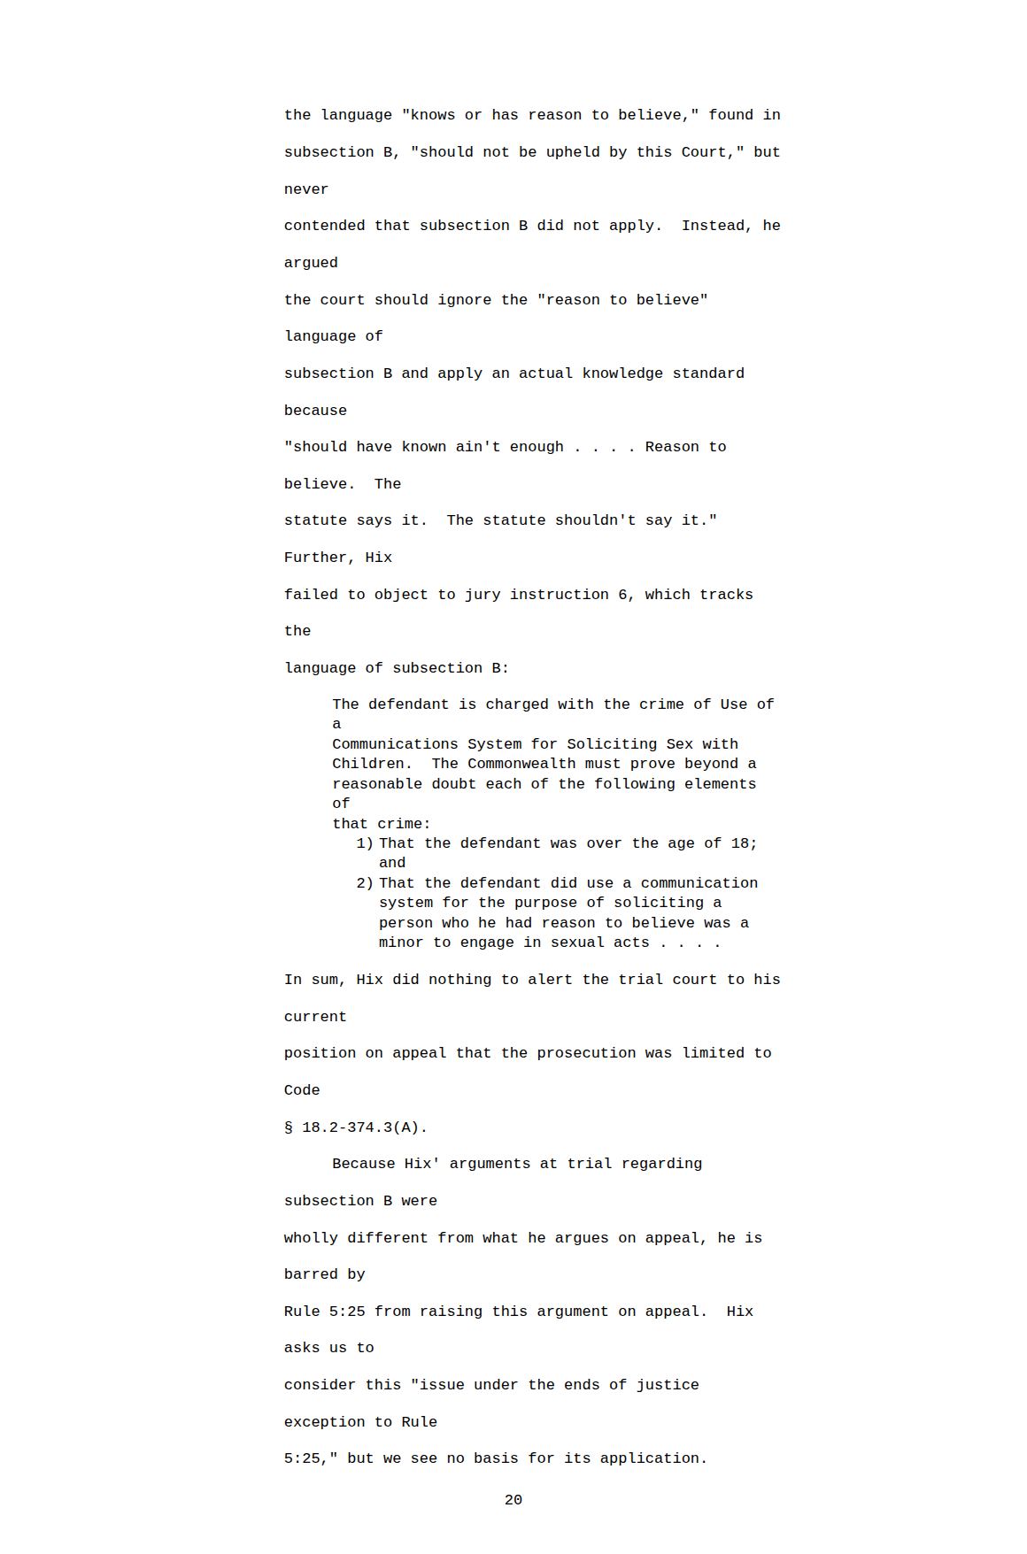the language "knows or has reason to believe," found in
subsection B, "should not be upheld by this Court," but never
contended that subsection B did not apply. Instead, he argued
the court should ignore the "reason to believe" language of
subsection B and apply an actual knowledge standard because
"should have known ain't enough . . . . Reason to believe. The
statute says it. The statute shouldn't say it." Further, Hix
failed to object to jury instruction 6, which tracks the
language of subsection B:
The defendant is charged with the crime of Use of a
Communications System for Soliciting Sex with
Children. The Commonwealth must prove beyond a
reasonable doubt each of the following elements of
that crime:
1)
That the defendant was over the age of 18;
and
2)
That the defendant did use a communication
system for the purpose of soliciting a
person who he had reason to believe was a
minor to engage in sexual acts . . . .
In sum, Hix did nothing to alert the trial court to his current
position on appeal that the prosecution was limited to Code
§ 18.2-374.3(A).
Because Hix' arguments at trial regarding subsection B were
wholly different from what he argues on appeal, he is barred by
Rule 5:25 from raising this argument on appeal. Hix asks us to
consider this "issue under the ends of justice exception to Rule
5:25," but we see no basis for its application.
20